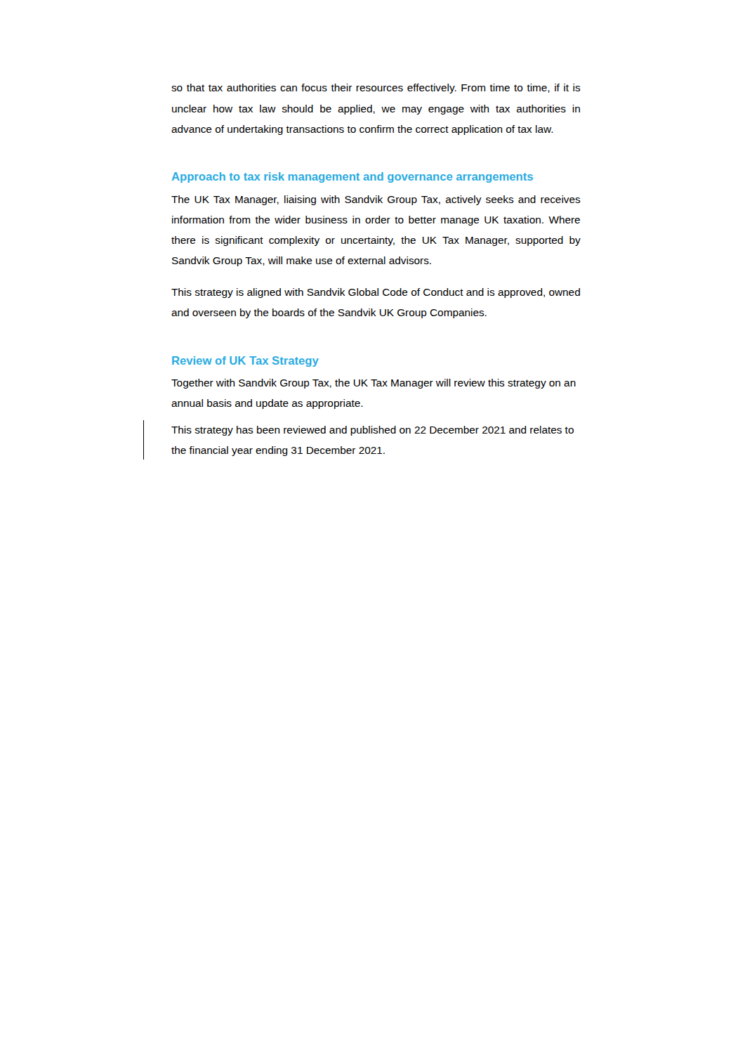so that tax authorities can focus their resources effectively. From time to time, if it is unclear how tax law should be applied, we may engage with tax authorities in advance of undertaking transactions to confirm the correct application of tax law.
Approach to tax risk management and governance arrangements
The UK Tax Manager, liaising with Sandvik Group Tax, actively seeks and receives information from the wider business in order to better manage UK taxation. Where there is significant complexity or uncertainty, the UK Tax Manager, supported by Sandvik Group Tax, will make use of external advisors.
This strategy is aligned with Sandvik Global Code of Conduct and is approved, owned and overseen by the boards of the Sandvik UK Group Companies.
Review of UK Tax Strategy
Together with Sandvik Group Tax, the UK Tax Manager will review this strategy on an annual basis and update as appropriate.
This strategy has been reviewed and published on 22 December 2021 and relates to the financial year ending 31 December 2021.